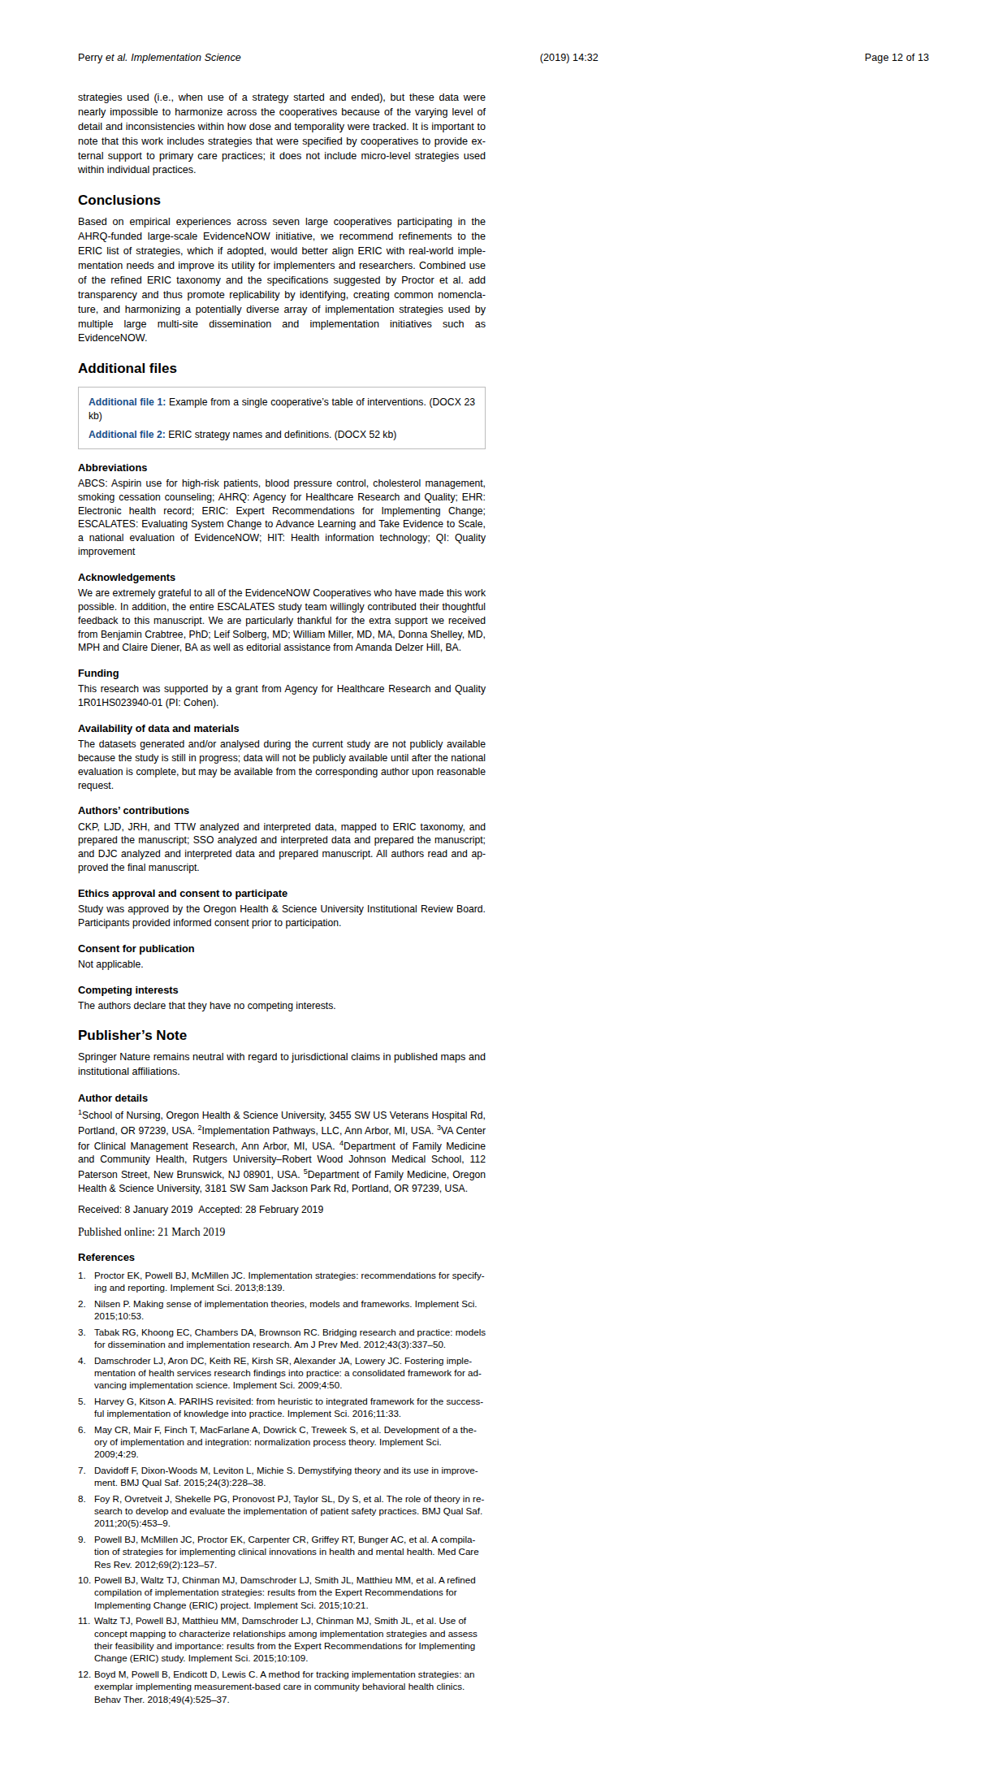Perry et al. Implementation Science
(2019) 14:32
Page 12 of 13
strategies used (i.e., when use of a strategy started and ended), but these data were nearly impossible to harmonize across the cooperatives because of the varying level of detail and inconsistencies within how dose and temporality were tracked. It is important to note that this work includes strategies that were specified by cooperatives to provide external support to primary care practices; it does not include micro-level strategies used within individual practices.
Conclusions
Based on empirical experiences across seven large cooperatives participating in the AHRQ-funded large-scale EvidenceNOW initiative, we recommend refinements to the ERIC list of strategies, which if adopted, would better align ERIC with real-world implementation needs and improve its utility for implementers and researchers. Combined use of the refined ERIC taxonomy and the specifications suggested by Proctor et al. add transparency and thus promote replicability by identifying, creating common nomenclature, and harmonizing a potentially diverse array of implementation strategies used by multiple large multi-site dissemination and implementation initiatives such as EvidenceNOW.
Additional files
Additional file 1: Example from a single cooperative’s table of interventions. (DOCX 23 kb)
Additional file 2: ERIC strategy names and definitions. (DOCX 52 kb)
Abbreviations
ABCS: Aspirin use for high-risk patients, blood pressure control, cholesterol management, smoking cessation counseling; AHRQ: Agency for Healthcare Research and Quality; EHR: Electronic health record; ERIC: Expert Recommendations for Implementing Change; ESCALATES: Evaluating System Change to Advance Learning and Take Evidence to Scale, a national evaluation of EvidenceNOW; HIT: Health information technology; QI: Quality improvement
Acknowledgements
We are extremely grateful to all of the EvidenceNOW Cooperatives who have made this work possible. In addition, the entire ESCALATES study team willingly contributed their thoughtful feedback to this manuscript. We are particularly thankful for the extra support we received from Benjamin Crabtree, PhD; Leif Solberg, MD; William Miller, MD, MA, Donna Shelley, MD, MPH and Claire Diener, BA as well as editorial assistance from Amanda Delzer Hill, BA.
Funding
This research was supported by a grant from Agency for Healthcare Research and Quality 1R01HS023940-01 (PI: Cohen).
Availability of data and materials
The datasets generated and/or analysed during the current study are not publicly available because the study is still in progress; data will not be publicly available until after the national evaluation is complete, but may be available from the corresponding author upon reasonable request.
Authors’ contributions
CKP, LJD, JRH, and TTW analyzed and interpreted data, mapped to ERIC taxonomy, and prepared the manuscript; SSO analyzed and interpreted data and prepared the manuscript; and DJC analyzed and interpreted data and prepared manuscript. All authors read and approved the final manuscript.
Ethics approval and consent to participate
Study was approved by the Oregon Health & Science University Institutional Review Board. Participants provided informed consent prior to participation.
Consent for publication
Not applicable.
Competing interests
The authors declare that they have no competing interests.
Publisher’s Note
Springer Nature remains neutral with regard to jurisdictional claims in published maps and institutional affiliations.
Author details
1School of Nursing, Oregon Health & Science University, 3455 SW US Veterans Hospital Rd, Portland, OR 97239, USA. 2Implementation Pathways, LLC, Ann Arbor, MI, USA. 3VA Center for Clinical Management Research, Ann Arbor, MI, USA. 4Department of Family Medicine and Community Health, Rutgers University–Robert Wood Johnson Medical School, 112 Paterson Street, New Brunswick, NJ 08901, USA. 5Department of Family Medicine, Oregon Health & Science University, 3181 SW Sam Jackson Park Rd, Portland, OR 97239, USA.
Received: 8 January 2019 Accepted: 28 February 2019
Published online: 21 March 2019
References
Proctor EK, Powell BJ, McMillen JC. Implementation strategies: recommendations for specifying and reporting. Implement Sci. 2013;8:139.
Nilsen P. Making sense of implementation theories, models and frameworks. Implement Sci. 2015;10:53.
Tabak RG, Khoong EC, Chambers DA, Brownson RC. Bridging research and practice: models for dissemination and implementation research. Am J Prev Med. 2012;43(3):337–50.
Damschroder LJ, Aron DC, Keith RE, Kirsh SR, Alexander JA, Lowery JC. Fostering implementation of health services research findings into practice: a consolidated framework for advancing implementation science. Implement Sci. 2009;4:50.
Harvey G, Kitson A. PARIHS revisited: from heuristic to integrated framework for the successful implementation of knowledge into practice. Implement Sci. 2016;11:33.
May CR, Mair F, Finch T, MacFarlane A, Dowrick C, Treweek S, et al. Development of a theory of implementation and integration: normalization process theory. Implement Sci. 2009;4:29.
Davidoff F, Dixon-Woods M, Leviton L, Michie S. Demystifying theory and its use in improvement. BMJ Qual Saf. 2015;24(3):228–38.
Foy R, Ovretveit J, Shekelle PG, Pronovost PJ, Taylor SL, Dy S, et al. The role of theory in research to develop and evaluate the implementation of patient safety practices. BMJ Qual Saf. 2011;20(5):453–9.
Powell BJ, McMillen JC, Proctor EK, Carpenter CR, Griffey RT, Bunger AC, et al. A compilation of strategies for implementing clinical innovations in health and mental health. Med Care Res Rev. 2012;69(2):123–57.
Powell BJ, Waltz TJ, Chinman MJ, Damschroder LJ, Smith JL, Matthieu MM, et al. A refined compilation of implementation strategies: results from the Expert Recommendations for Implementing Change (ERIC) project. Implement Sci. 2015;10:21.
Waltz TJ, Powell BJ, Matthieu MM, Damschroder LJ, Chinman MJ, Smith JL, et al. Use of concept mapping to characterize relationships among implementation strategies and assess their feasibility and importance: results from the Expert Recommendations for Implementing Change (ERIC) study. Implement Sci. 2015;10:109.
Boyd M, Powell B, Endicott D, Lewis C. A method for tracking implementation strategies: an exemplar implementing measurement-based care in community behavioral health clinics. Behav Ther. 2018;49(4):525–37.